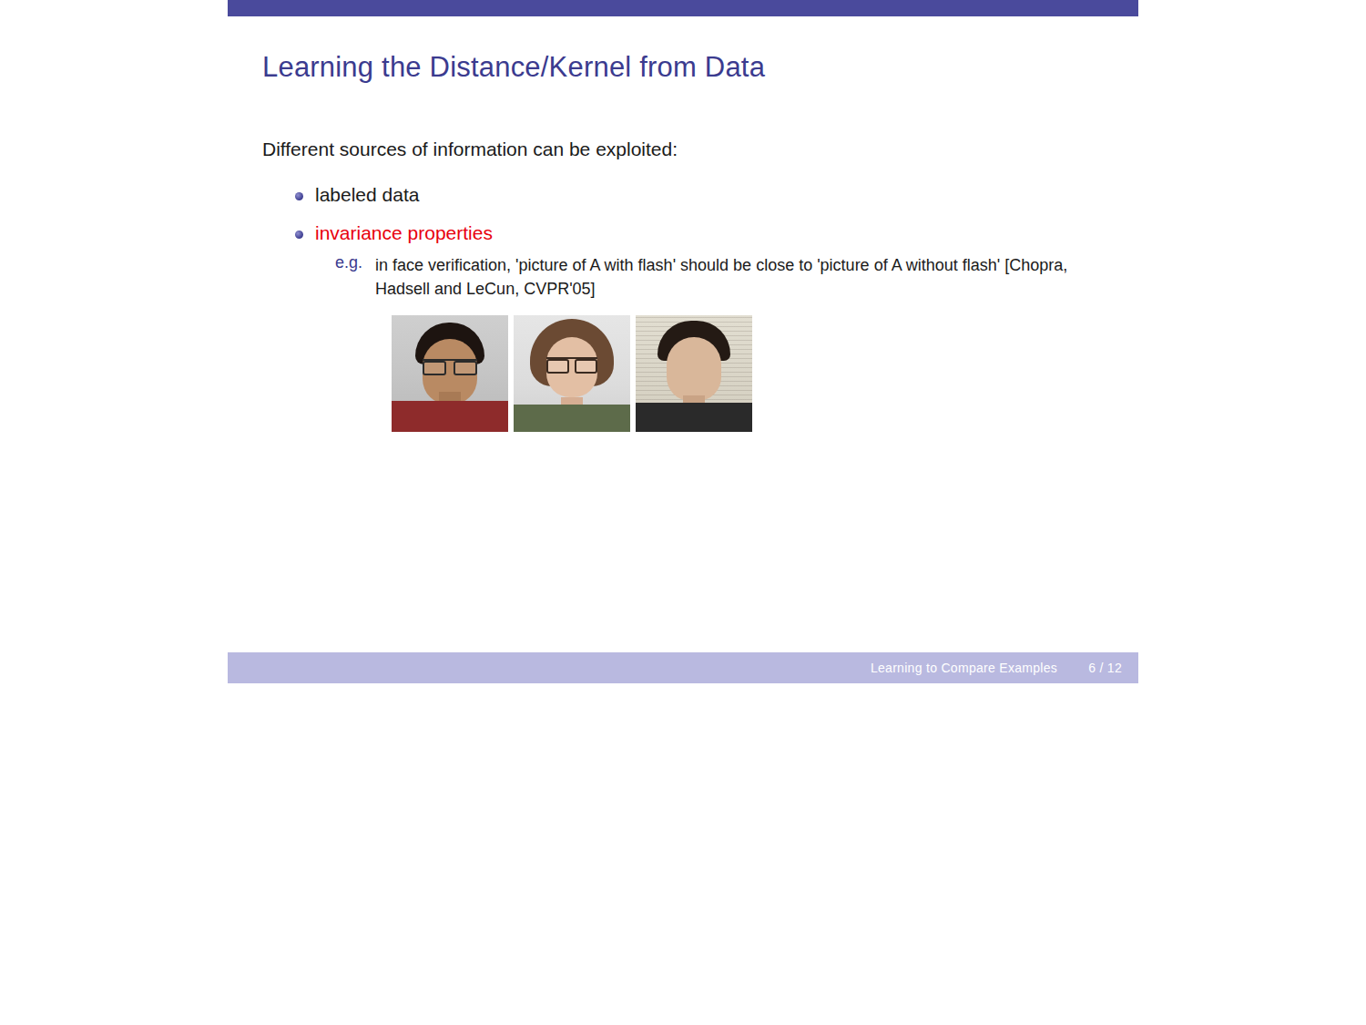Learning the Distance/Kernel from Data
Different sources of information can be exploited:
labeled data
invariance properties
e.g.
in face verification, 'picture of A with flash' should be close to 'picture of A without flash' [Chopra, Hadsell and LeCun, CVPR'05]
Learning to Compare Examples 6 / 12